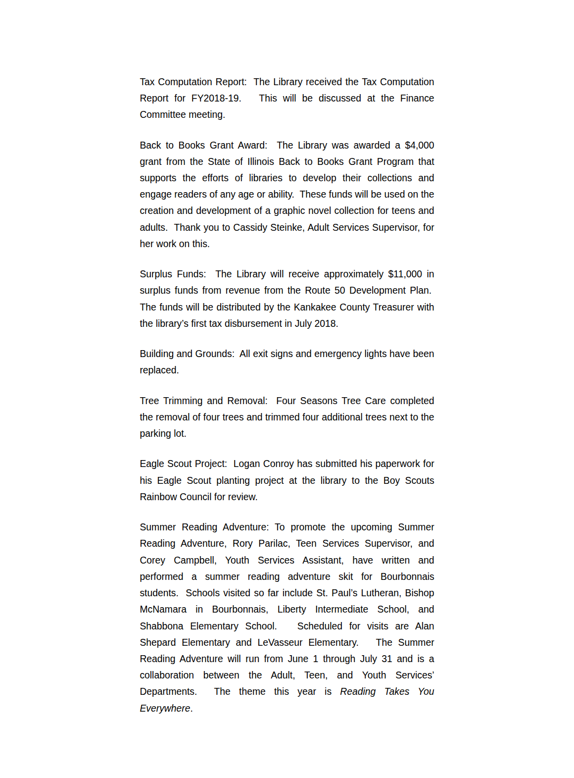Tax Computation Report: The Library received the Tax Computation Report for FY2018-19. This will be discussed at the Finance Committee meeting.
Back to Books Grant Award: The Library was awarded a $4,000 grant from the State of Illinois Back to Books Grant Program that supports the efforts of libraries to develop their collections and engage readers of any age or ability. These funds will be used on the creation and development of a graphic novel collection for teens and adults. Thank you to Cassidy Steinke, Adult Services Supervisor, for her work on this.
Surplus Funds: The Library will receive approximately $11,000 in surplus funds from revenue from the Route 50 Development Plan. The funds will be distributed by the Kankakee County Treasurer with the library’s first tax disbursement in July 2018.
Building and Grounds: All exit signs and emergency lights have been replaced.
Tree Trimming and Removal: Four Seasons Tree Care completed the removal of four trees and trimmed four additional trees next to the parking lot.
Eagle Scout Project: Logan Conroy has submitted his paperwork for his Eagle Scout planting project at the library to the Boy Scouts Rainbow Council for review.
Summer Reading Adventure: To promote the upcoming Summer Reading Adventure, Rory Parilac, Teen Services Supervisor, and Corey Campbell, Youth Services Assistant, have written and performed a summer reading adventure skit for Bourbonnais students. Schools visited so far include St. Paul’s Lutheran, Bishop McNamara in Bourbonnais, Liberty Intermediate School, and Shabbona Elementary School. Scheduled for visits are Alan Shepard Elementary and LeVasseur Elementary. The Summer Reading Adventure will run from June 1 through July 31 and is a collaboration between the Adult, Teen, and Youth Services’ Departments. The theme this year is Reading Takes You Everywhere.